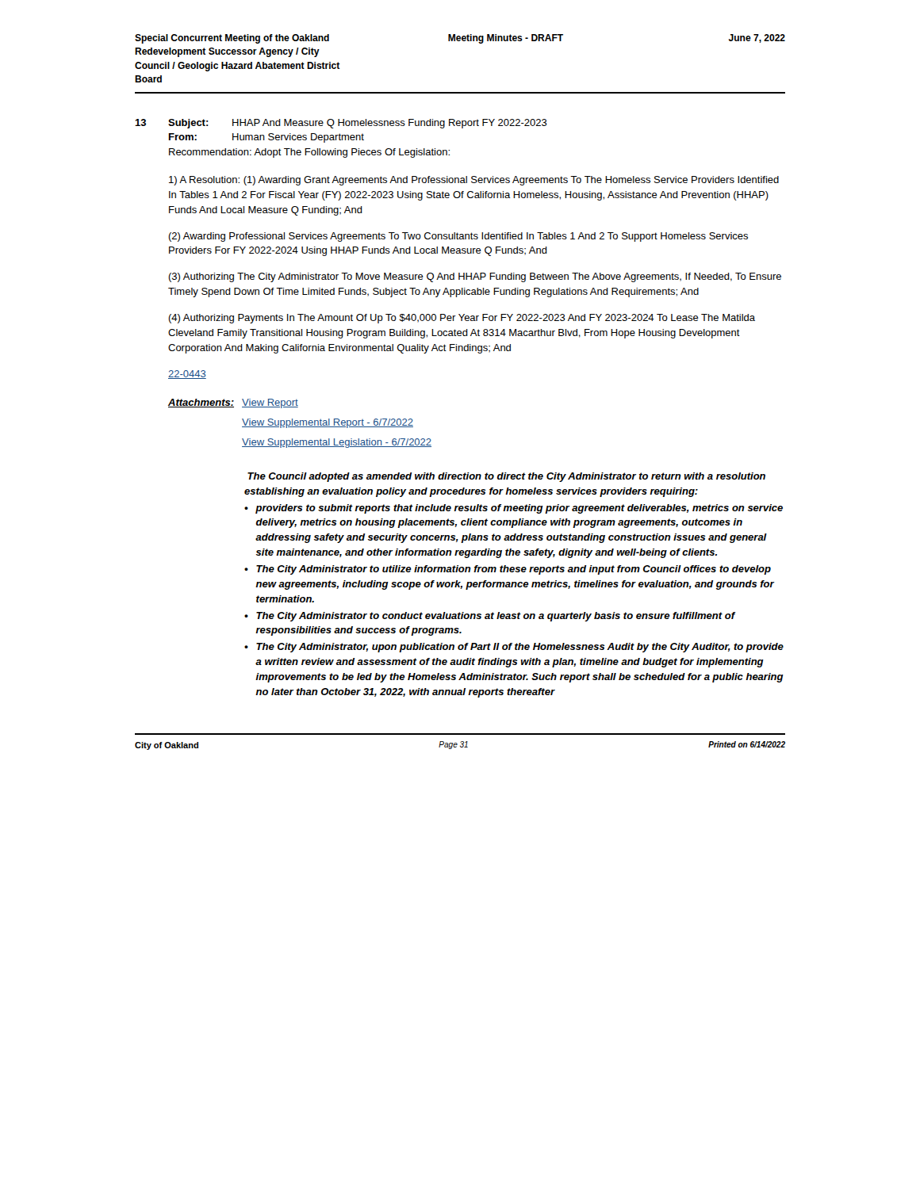Special Concurrent Meeting of the Oakland Redevelopment Successor Agency / City Council / Geologic Hazard Abatement District Board
Meeting Minutes - DRAFT
June 7, 2022
13
Subject:
HHAP And Measure Q Homelessness Funding Report FY 2022-2023
From:
Human Services Department
Recommendation: Adopt The Following Pieces Of Legislation:
1) A Resolution: (1) Awarding Grant Agreements And Professional Services Agreements To The Homeless Service Providers Identified In Tables 1 And 2 For Fiscal Year (FY) 2022-2023 Using State Of California Homeless, Housing, Assistance And Prevention (HHAP) Funds And Local Measure Q Funding; And
(2) Awarding Professional Services Agreements To Two Consultants Identified In Tables 1 And 2 To Support Homeless Services Providers For FY 2022-2024 Using HHAP Funds And Local Measure Q Funds; And
(3) Authorizing The City Administrator To Move Measure Q And HHAP Funding Between The Above Agreements, If Needed, To Ensure Timely Spend Down Of Time Limited Funds, Subject To Any Applicable Funding Regulations And Requirements; And
(4) Authorizing Payments In The Amount Of Up To $40,000 Per Year For FY 2022-2023 And FY 2023-2024 To Lease The Matilda Cleveland Family Transitional Housing Program Building, Located At 8314 Macarthur Blvd, From Hope Housing Development Corporation And Making California Environmental Quality Act Findings; And
22-0443
Attachments:
View Report View Supplemental Report - 6/7/2022 View Supplemental Legislation - 6/7/2022
The Council adopted as amended with direction to direct the City Administrator to return with a resolution establishing an evaluation policy and procedures for homeless services providers requiring:
•
providers to submit reports that include results of meeting prior agreement deliverables, metrics on service delivery, metrics on housing placements, client compliance with program agreements, outcomes in addressing safety and security concerns, plans to address outstanding construction issues and general site maintenance, and other information regarding the safety, dignity and well-being of clients.
•
The City Administrator to utilize information from these reports and input from Council offices to develop new agreements, including scope of work, performance metrics, timelines for evaluation, and grounds for termination.
•
The City Administrator to conduct evaluations at least on a quarterly basis to ensure fulfillment of responsibilities and success of programs.
•
The City Administrator, upon publication of Part II of the Homelessness Audit by the City Auditor, to provide a written review and assessment of the audit findings with a plan, timeline and budget for implementing improvements to be led by the Homeless Administrator. Such report shall be scheduled for a public hearing no later than October 31, 2022, with annual reports thereafter
City of Oakland
Page 31
Printed on 6/14/2022